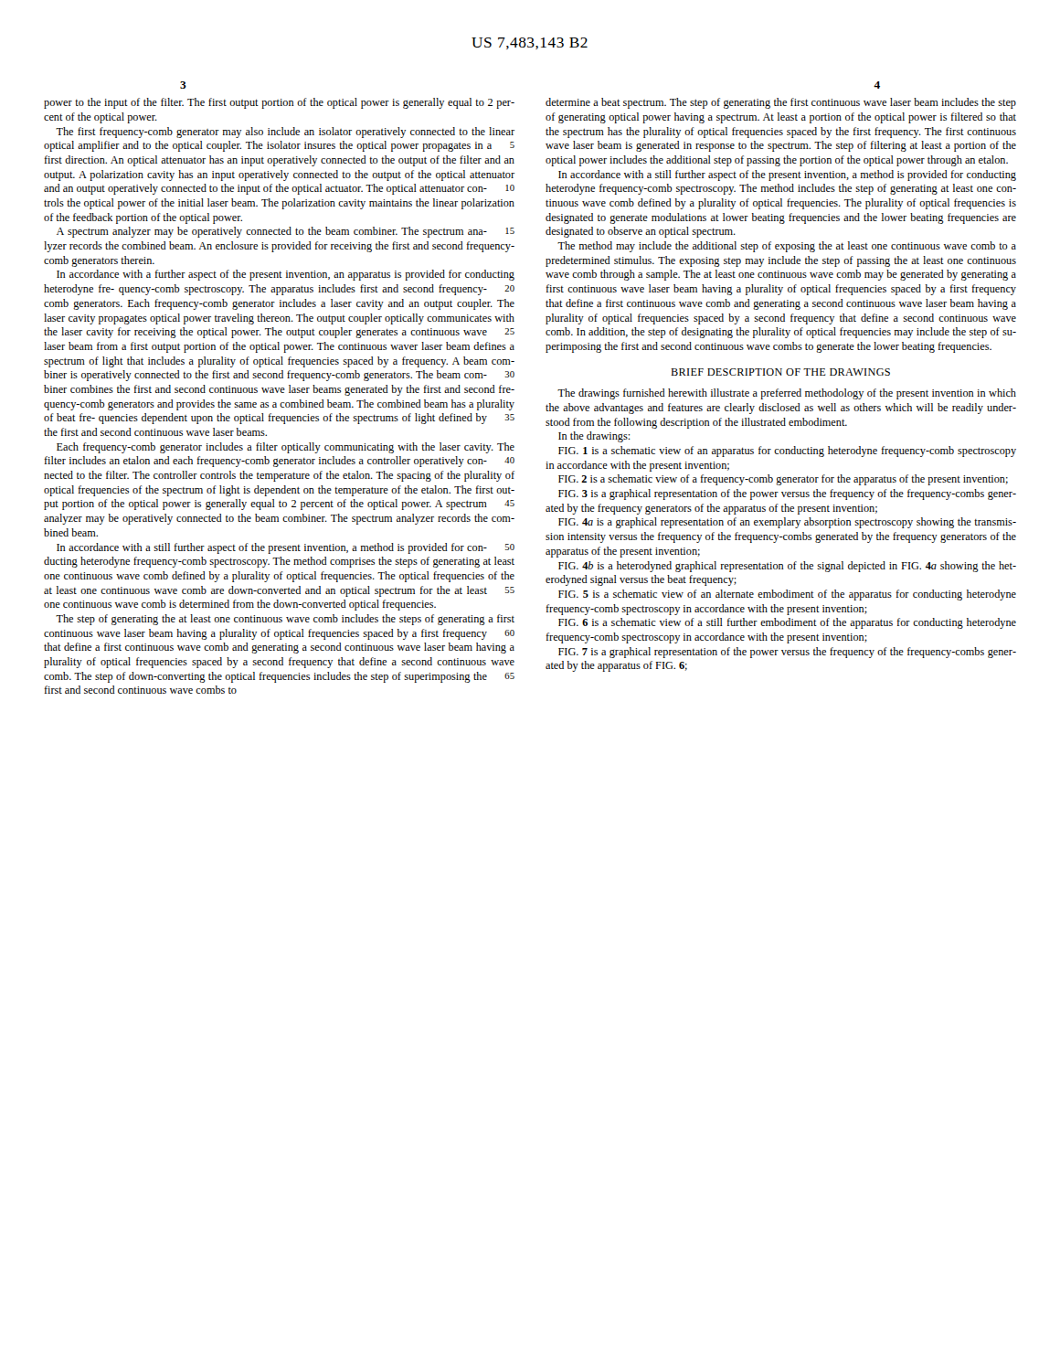US 7,483,143 B2
3 4
power to the input of the filter. The first output portion of the optical power is generally equal to 2 percent of the optical power.
The first frequency-comb generator may also include an isolator operatively connected to the linear optical amplifier 5 and to the optical coupler. The isolator insures the optical power propagates in a first direction. An optical attenuator has an input operatively connected to the output of the filter and an output. A polarization cavity has an input operatively connected to the output of the optical attenuator and an output 10 operatively connected to the input of the optical actuator. The optical attenuator controls the optical power of the initial laser beam. The polarization cavity maintains the linear polarization of the feedback portion of the optical power.
A spectrum analyzer may be operatively connected to the 15 beam combiner. The spectrum analyzer records the combined beam. An enclosure is provided for receiving the first and second frequency-comb generators therein.
In accordance with a further aspect of the present invention, an apparatus is provided for conducting heterodyne fre- 20 quency-comb spectroscopy. The apparatus includes first and second frequency-comb generators. Each frequency-comb generator includes a laser cavity and an output coupler. The laser cavity propagates optical power traveling thereon. The output coupler optically communicates with the laser cavity 25 for receiving the optical power. The output coupler generates a continuous wave laser beam from a first output portion of the optical power. The continuous waver laser beam defines a spectrum of light that includes a plurality of optical frequencies spaced by a frequency. A beam combiner is operatively 30 connected to the first and second frequency-comb generators. The beam combiner combines the first and second continuous wave laser beams generated by the first and second frequency-comb generators and provides the same as a combined beam. The combined beam has a plurality of beat fre- 35 quencies dependent upon the optical frequencies of the spectrums of light defined by the first and second continuous wave laser beams.
Each frequency-comb generator includes a filter optically communicating with the laser cavity. The filter includes an 40 etalon and each frequency-comb generator includes a controller operatively connected to the filter. The controller controls the temperature of the etalon. The spacing of the plurality of optical frequencies of the spectrum of light is dependent on the temperature of the etalon. The first output portion of the 45 optical power is generally equal to 2 percent of the optical power. A spectrum analyzer may be operatively connected to the beam combiner. The spectrum analyzer records the combined beam.
In accordance with a still further aspect of the present 50 invention, a method is provided for conducting heterodyne frequency-comb spectroscopy. The method comprises the steps of generating at least one continuous wave comb defined by a plurality of optical frequencies. The optical frequencies of the at least one continuous wave comb are 55 down-converted and an optical spectrum for the at least one continuous wave comb is determined from the down-converted optical frequencies.
The step of generating the at least one continuous wave comb includes the steps of generating a first continuous wave 60 laser beam having a plurality of optical frequencies spaced by a first frequency that define a first continuous wave comb and generating a second continuous wave laser beam having a plurality of optical frequencies spaced by a second frequency that define a second continuous wave comb. The step of 65 down-converting the optical frequencies includes the step of superimposing the first and second continuous wave combs to
determine a beat spectrum. The step of generating the first continuous wave laser beam includes the step of generating optical power having a spectrum. At least a portion of the optical power is filtered so that the spectrum has the plurality of optical frequencies spaced by the first frequency. The first continuous wave laser beam is generated in response to the spectrum. The step of filtering at least a portion of the optical power includes the additional step of passing the portion of the optical power through an etalon.
In accordance with a still further aspect of the present invention, a method is provided for conducting heterodyne frequency-comb spectroscopy. The method includes the step of generating at least one continuous wave comb defined by a plurality of optical frequencies. The plurality of optical frequencies is designated to generate modulations at lower beating frequencies and the lower beating frequencies are designated to observe an optical spectrum.
The method may include the additional step of exposing the at least one continuous wave comb to a predetermined stimulus. The exposing step may include the step of passing the at least one continuous wave comb through a sample. The at least one continuous wave comb may be generated by generating a first continuous wave laser beam having a plurality of optical frequencies spaced by a first frequency that define a first continuous wave comb and generating a second continuous wave laser beam having a plurality of optical frequencies spaced by a second frequency that define a second continuous wave comb. In addition, the step of designating the plurality of optical frequencies may include the step of superimposing the first and second continuous wave combs to generate the lower beating frequencies.
BRIEF DESCRIPTION OF THE DRAWINGS
The drawings furnished herewith illustrate a preferred methodology of the present invention in which the above advantages and features are clearly disclosed as well as others which will be readily understood from the following description of the illustrated embodiment.
In the drawings:
FIG. 1 is a schematic view of an apparatus for conducting heterodyne frequency-comb spectroscopy in accordance with the present invention;
FIG. 2 is a schematic view of a frequency-comb generator for the apparatus of the present invention;
FIG. 3 is a graphical representation of the power versus the frequency of the frequency-combs generated by the frequency generators of the apparatus of the present invention;
FIG. 4 a is a graphical representation of an exemplary absorption spectroscopy showing the transmission intensity versus the frequency of the frequency-combs generated by the frequency generators of the apparatus of the present invention;
FIG. 4 b is a heterodyned graphical representation of the signal depicted in FIG. 4 a showing the heterodyned signal versus the beat frequency;
FIG. 5 is a schematic view of an alternate embodiment of the apparatus for conducting heterodyne frequency-comb spectroscopy in accordance with the present invention;
FIG. 6 is a schematic view of a still further embodiment of the apparatus for conducting heterodyne frequency-comb spectroscopy in accordance with the present invention;
FIG. 7 is a graphical representation of the power versus the frequency of the frequency-combs generated by the apparatus of FIG. 6;